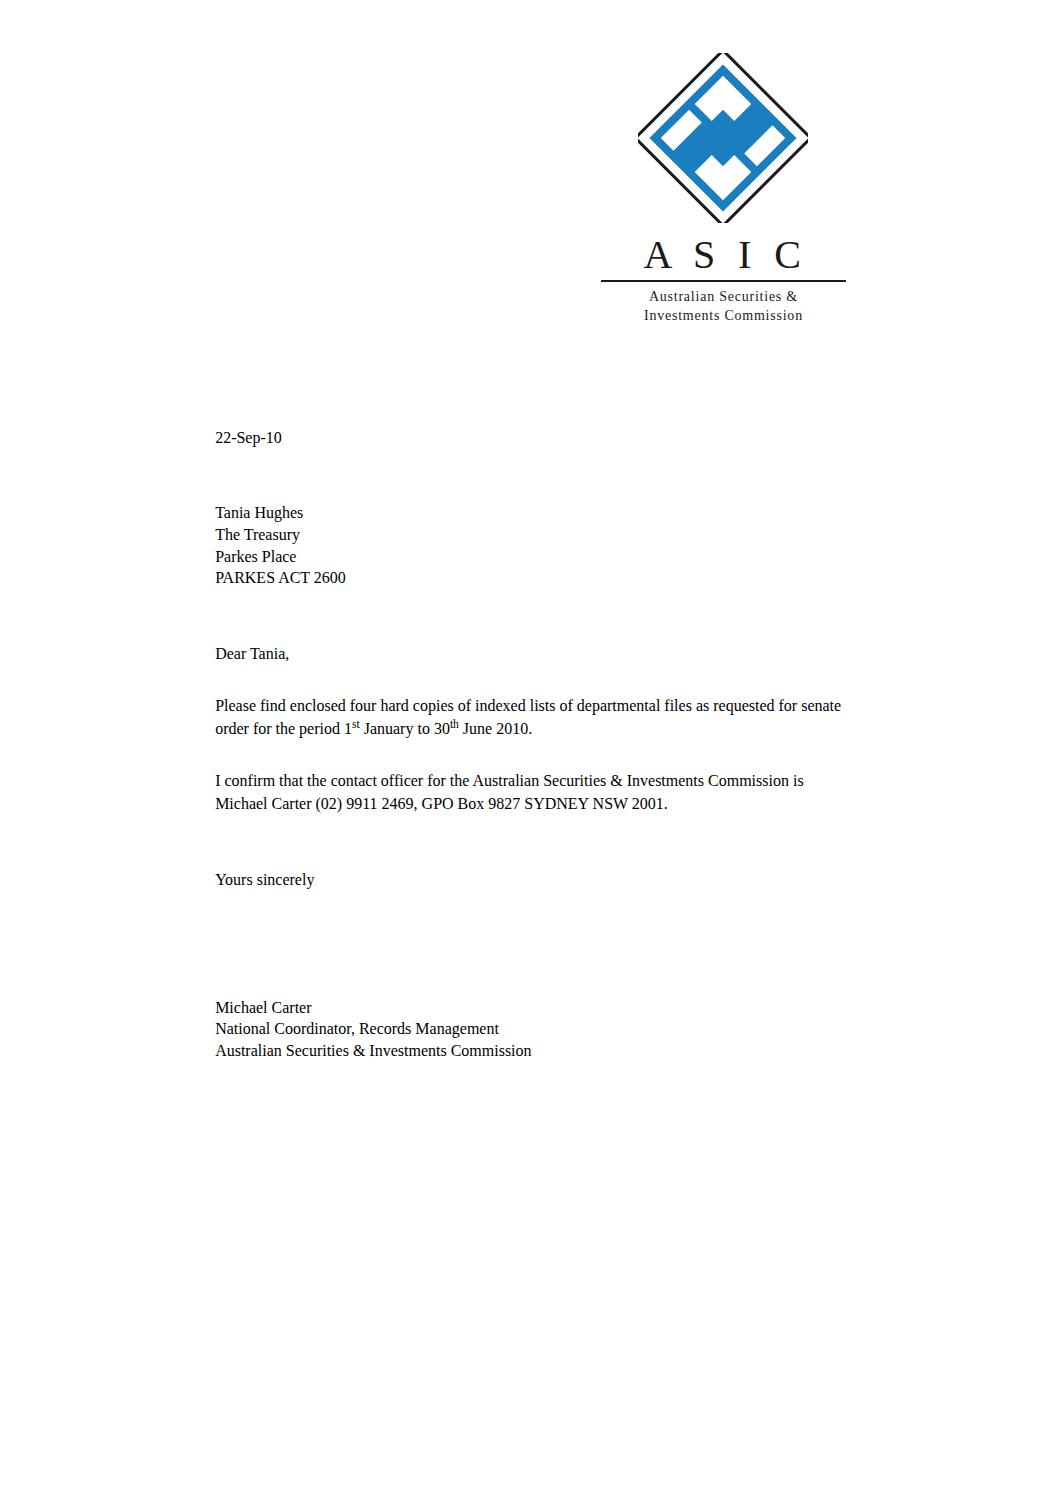A S I C
Australian Securities &
Investments Commission
22-Sep-10
Tania Hughes
The Treasury
Parkes Place
PARKES ACT 2600
Dear Tania,
Please find enclosed four hard copies of indexed lists of departmental files as requested for senate order for the period 1st January to 30th June 2010.
I confirm that the contact officer for the Australian Securities & Investments Commission is Michael Carter (02) 9911 2469, GPO Box 9827 SYDNEY NSW 2001.
Yours sincerely
Michael Carter
National Coordinator, Records Management
Australian Securities & Investments Commission